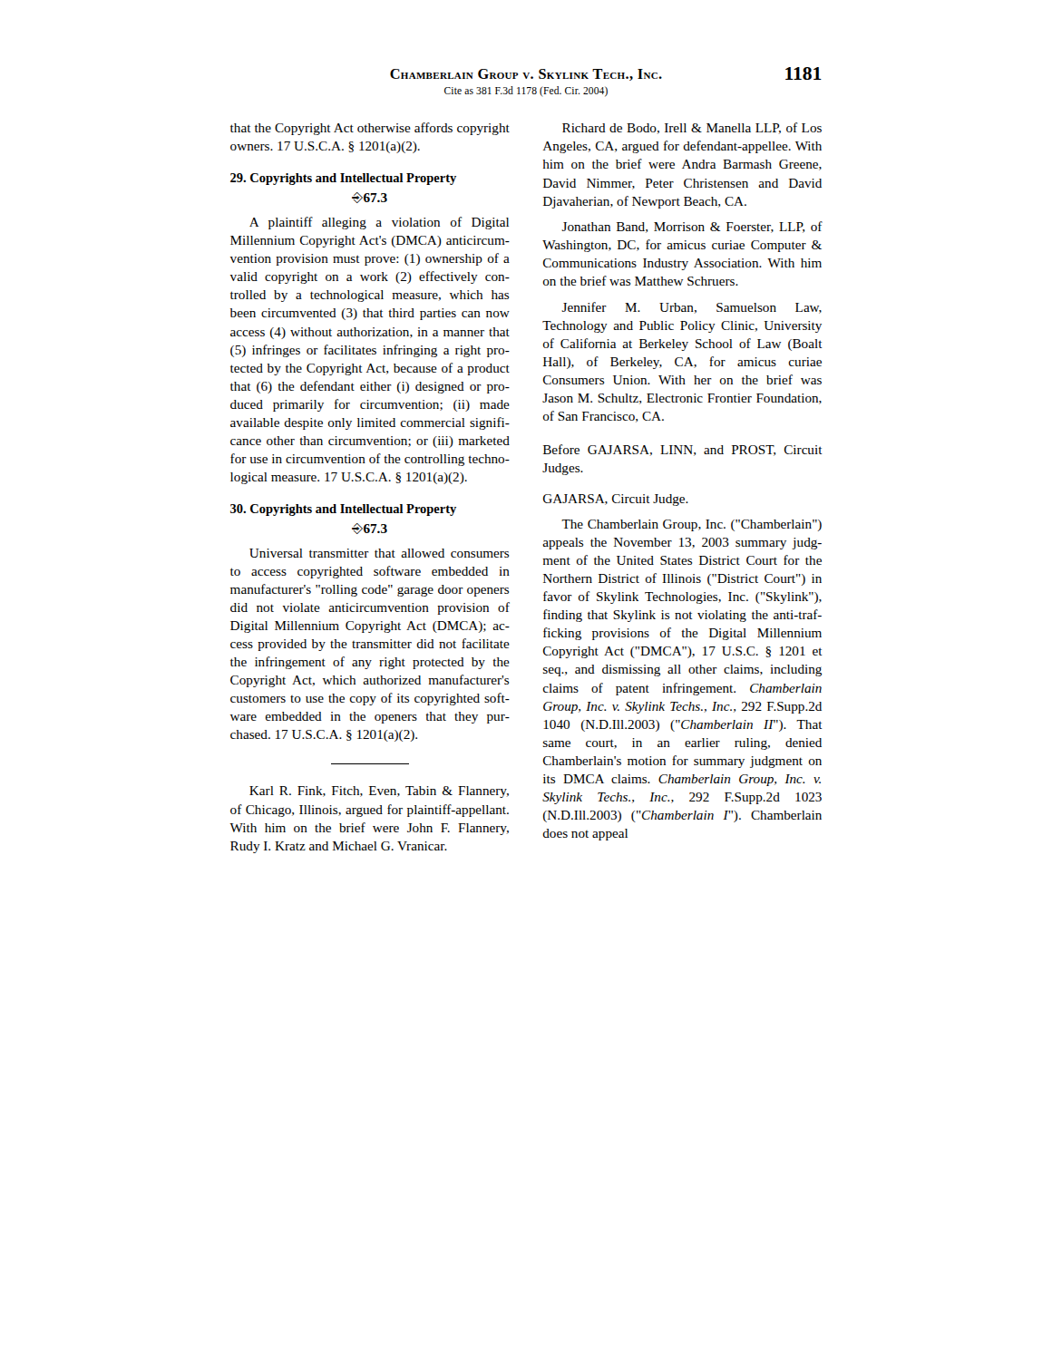Chamberlain Group v. Skylink Tech., Inc.
Cite as 381 F.3d 1178 (Fed. Cir. 2004)
1181
that the Copyright Act otherwise affords copyright owners. 17 U.S.C.A. § 1201(a)(2).
29. Copyrights and Intellectual Property
⎆67.3
A plaintiff alleging a violation of Digital Millennium Copyright Act's (DMCA) anticircumvention provision must prove: (1) ownership of a valid copyright on a work (2) effectively controlled by a technological measure, which has been circumvented (3) that third parties can now access (4) without authorization, in a manner that (5) infringes or facilitates infringing a right protected by the Copyright Act, because of a product that (6) the defendant either (i) designed or produced primarily for circumvention; (ii) made available despite only limited commercial significance other than circumvention; or (iii) marketed for use in circumvention of the controlling technological measure. 17 U.S.C.A. § 1201(a)(2).
30. Copyrights and Intellectual Property
⎆67.3
Universal transmitter that allowed consumers to access copyrighted software embedded in manufacturer's "rolling code" garage door openers did not violate anticircumvention provision of Digital Millennium Copyright Act (DMCA); access provided by the transmitter did not facilitate the infringement of any right protected by the Copyright Act, which authorized manufacturer's customers to use the copy of its copyrighted software embedded in the openers that they purchased. 17 U.S.C.A. § 1201(a)(2).
Karl R. Fink, Fitch, Even, Tabin & Flannery, of Chicago, Illinois, argued for plaintiff-appellant. With him on the brief were John F. Flannery, Rudy I. Kratz and Michael G. Vranicar.
Richard de Bodo, Irell & Manella LLP, of Los Angeles, CA, argued for defendant-appellee. With him on the brief were Andra Barmash Greene, David Nimmer, Peter Christensen and David Djavaherian, of Newport Beach, CA.
Jonathan Band, Morrison & Foerster, LLP, of Washington, DC, for amicus curiae Computer & Communications Industry Association. With him on the brief was Matthew Schruers.
Jennifer M. Urban, Samuelson Law, Technology and Public Policy Clinic, University of California at Berkeley School of Law (Boalt Hall), of Berkeley, CA, for amicus curiae Consumers Union. With her on the brief was Jason M. Schultz, Electronic Frontier Foundation, of San Francisco, CA.
Before GAJARSA, LINN, and PROST, Circuit Judges.
GAJARSA, Circuit Judge.
The Chamberlain Group, Inc. ("Chamberlain") appeals the November 13, 2003 summary judgment of the United States District Court for the Northern District of Illinois ("District Court") in favor of Skylink Technologies, Inc. ("Skylink"), finding that Skylink is not violating the anti-trafficking provisions of the Digital Millennium Copyright Act ("DMCA"), 17 U.S.C. § 1201 et seq., and dismissing all other claims, including claims of patent infringement. Chamberlain Group, Inc. v. Skylink Techs., Inc., 292 F.Supp.2d 1040 (N.D.Ill.2003) ("Chamberlain II"). That same court, in an earlier ruling, denied Chamberlain's motion for summary judgment on its DMCA claims. Chamberlain Group, Inc. v. Skylink Techs., Inc., 292 F.Supp.2d 1023 (N.D.Ill.2003) ("Chamberlain I"). Chamberlain does not appeal